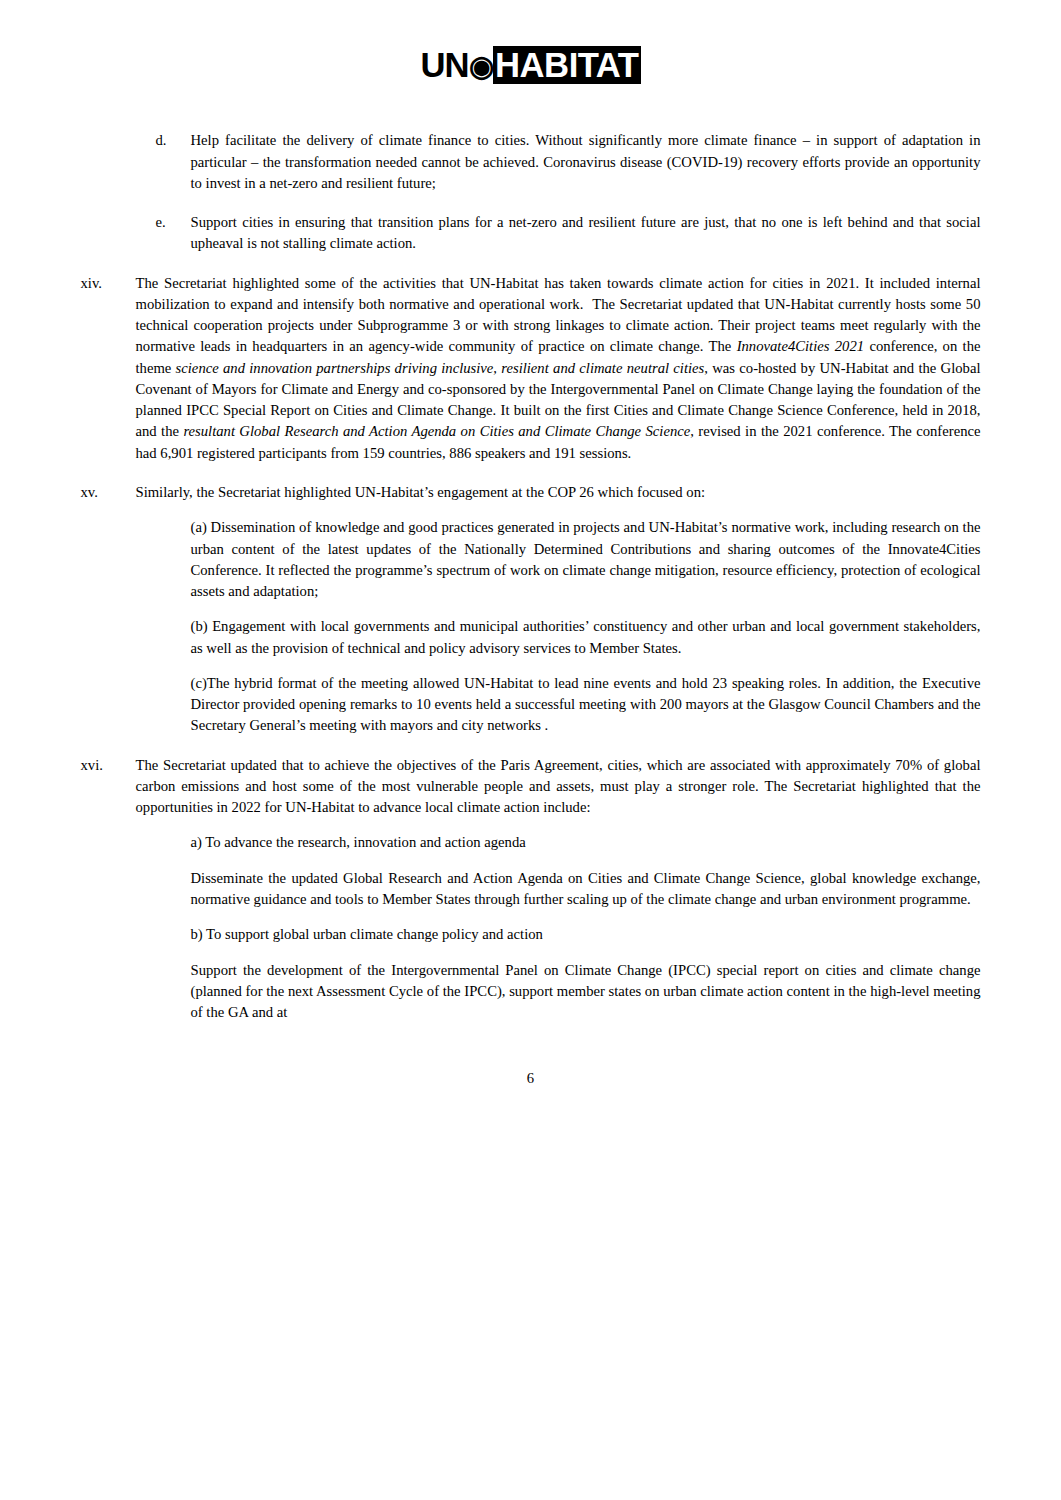UN◉HABITAT
d. Help facilitate the delivery of climate finance to cities. Without significantly more climate finance – in support of adaptation in particular – the transformation needed cannot be achieved. Coronavirus disease (COVID-19) recovery efforts provide an opportunity to invest in a net-zero and resilient future;
e. Support cities in ensuring that transition plans for a net-zero and resilient future are just, that no one is left behind and that social upheaval is not stalling climate action.
xiv. The Secretariat highlighted some of the activities that UN-Habitat has taken towards climate action for cities in 2021. It included internal mobilization to expand and intensify both normative and operational work. The Secretariat updated that UN-Habitat currently hosts some 50 technical cooperation projects under Subprogramme 3 or with strong linkages to climate action. Their project teams meet regularly with the normative leads in headquarters in an agency-wide community of practice on climate change. The Innovate4Cities 2021 conference, on the theme science and innovation partnerships driving inclusive, resilient and climate neutral cities, was co-hosted by UN-Habitat and the Global Covenant of Mayors for Climate and Energy and co-sponsored by the Intergovernmental Panel on Climate Change laying the foundation of the planned IPCC Special Report on Cities and Climate Change. It built on the first Cities and Climate Change Science Conference, held in 2018, and the resultant Global Research and Action Agenda on Cities and Climate Change Science, revised in the 2021 conference. The conference had 6,901 registered participants from 159 countries, 886 speakers and 191 sessions.
xv. Similarly, the Secretariat highlighted UN-Habitat’s engagement at the COP 26 which focused on:
(a) Dissemination of knowledge and good practices generated in projects and UN-Habitat’s normative work, including research on the urban content of the latest updates of the Nationally Determined Contributions and sharing outcomes of the Innovate4Cities Conference. It reflected the programme’s spectrum of work on climate change mitigation, resource efficiency, protection of ecological assets and adaptation;
(b) Engagement with local governments and municipal authorities’ constituency and other urban and local government stakeholders, as well as the provision of technical and policy advisory services to Member States.
(c)The hybrid format of the meeting allowed UN-Habitat to lead nine events and hold 23 speaking roles. In addition, the Executive Director provided opening remarks to 10 events held a successful meeting with 200 mayors at the Glasgow Council Chambers and the Secretary General’s meeting with mayors and city networks .
xvi. The Secretariat updated that to achieve the objectives of the Paris Agreement, cities, which are associated with approximately 70% of global carbon emissions and host some of the most vulnerable people and assets, must play a stronger role. The Secretariat highlighted that the opportunities in 2022 for UN-Habitat to advance local climate action include:
a) To advance the research, innovation and action agenda
Disseminate the updated Global Research and Action Agenda on Cities and Climate Change Science, global knowledge exchange, normative guidance and tools to Member States through further scaling up of the climate change and urban environment programme.
b) To support global urban climate change policy and action
Support the development of the Intergovernmental Panel on Climate Change (IPCC) special report on cities and climate change (planned for the next Assessment Cycle of the IPCC), support member states on urban climate action content in the high-level meeting of the GA and at
6